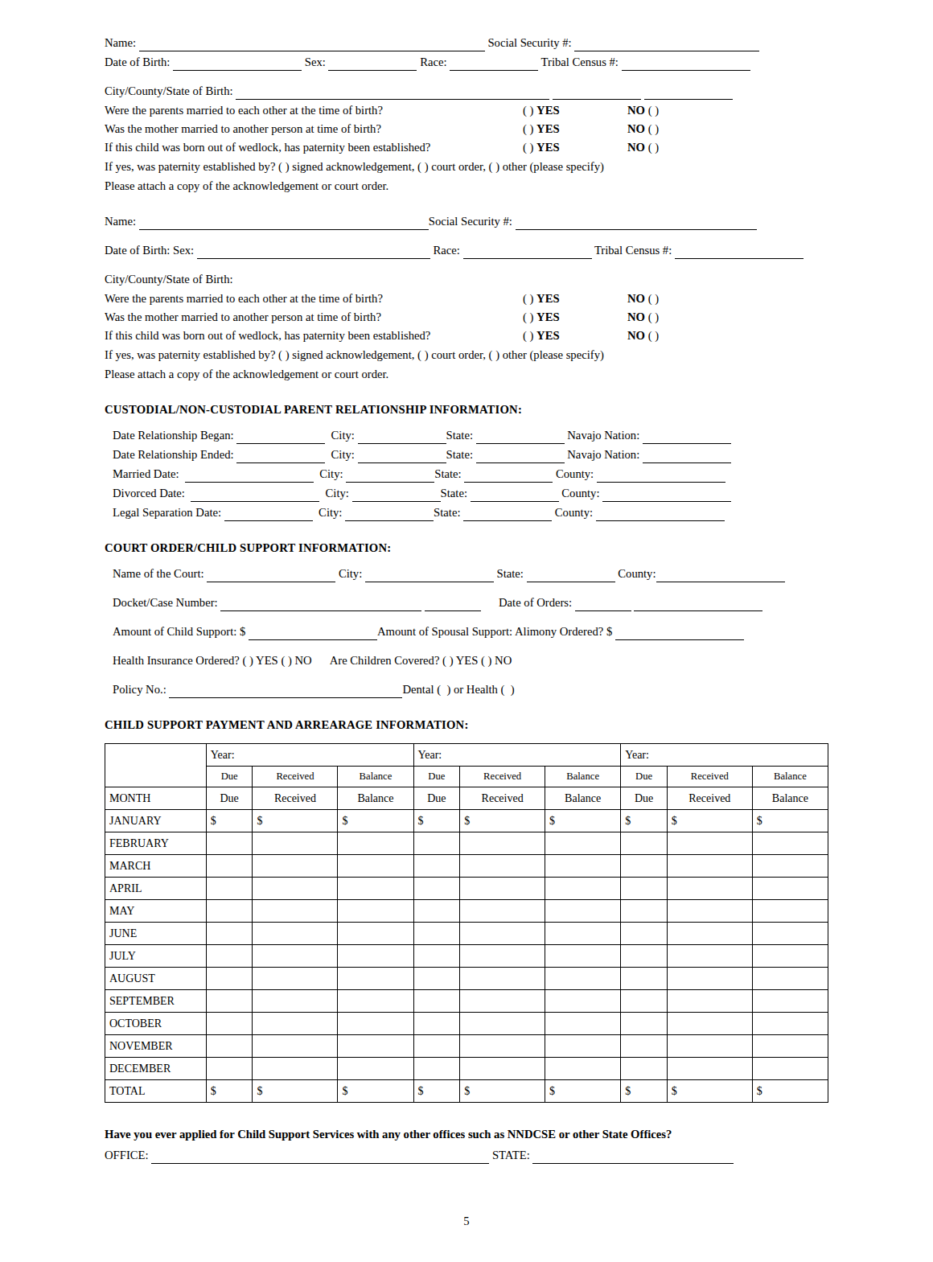Name: Social Security #:
Date of Birth: Sex: Race: Tribal Census #:
City/County/State of Birth:
Were the parents married to each other at the time of birth? ( ) YES NO ( )
Was the mother married to another person at time of birth? ( ) YES NO ( )
If this child was born out of wedlock, has paternity been established? ( ) YES NO ( )
If yes, was paternity established by? ( ) signed acknowledgement, ( ) court order, ( ) other (please specify)
Please attach a copy of the acknowledgement or court order.
Name: Social Security #:
Date of Birth: Sex: Race: Tribal Census #:
City/County/State of Birth:
Were the parents married to each other at the time of birth? ( ) YES NO ( )
Was the mother married to another person at time of birth? ( ) YES NO ( )
If this child was born out of wedlock, has paternity been established? ( ) YES NO ( )
If yes, was paternity established by? ( ) signed acknowledgement, ( ) court order, ( ) other (please specify)
Please attach a copy of the acknowledgement or court order.
CUSTODIAL/NON-CUSTODIAL PARENT RELATIONSHIP INFORMATION:
Date Relationship Began: City: State: Navajo Nation:
Date Relationship Ended: City: State: Navajo Nation:
Married Date: City: State: County:
Divorced Date: City: State: County:
Legal Separation Date: City: State: County:
COURT ORDER/CHILD SUPPORT INFORMATION:
Name of the Court: City: State: County:
Docket/Case Number: Date of Orders:
Amount of Child Support: $ Amount of Spousal Support: Alimony Ordered? $
Health Insurance Ordered? ( ) YES ( ) NO Are Children Covered? ( ) YES ( ) NO
Policy No.: Dental ( ) or Health ( )
CHILD SUPPORT PAYMENT AND ARREARAGE INFORMATION:
| | Year: | Year: | Year: |
| --- | --- | --- | --- |
| Due | Received | Balance | Due | Received | Balance | Due | Received | Balance |
| MONTH | Due | Received | Balance | Due | Received | Balance | Due | Received | Balance |
| JANUARY | $ | $ | $ | $ | $ | $ | $ | $ | $ |
| FEBRUARY | | | | | | | | | |
| MARCH | | | | | | | | | |
| APRIL | | | | | | | | | |
| MAY | | | | | | | | | |
| JUNE | | | | | | | | | |
| JULY | | | | | | | | | |
| AUGUST | | | | | | | | | |
| SEPTEMBER | | | | | | | | | |
| OCTOBER | | | | | | | | | |
| NOVEMBER | | | | | | | | | |
| DECEMBER | | | | | | | | | |
| TOTAL | $ | $ | $ | $ | $ | $ | $ | $ | $ |
Have you ever applied for Child Support Services with any other offices such as NNDCSE or other State Offices?
OFFICE: STATE:
5